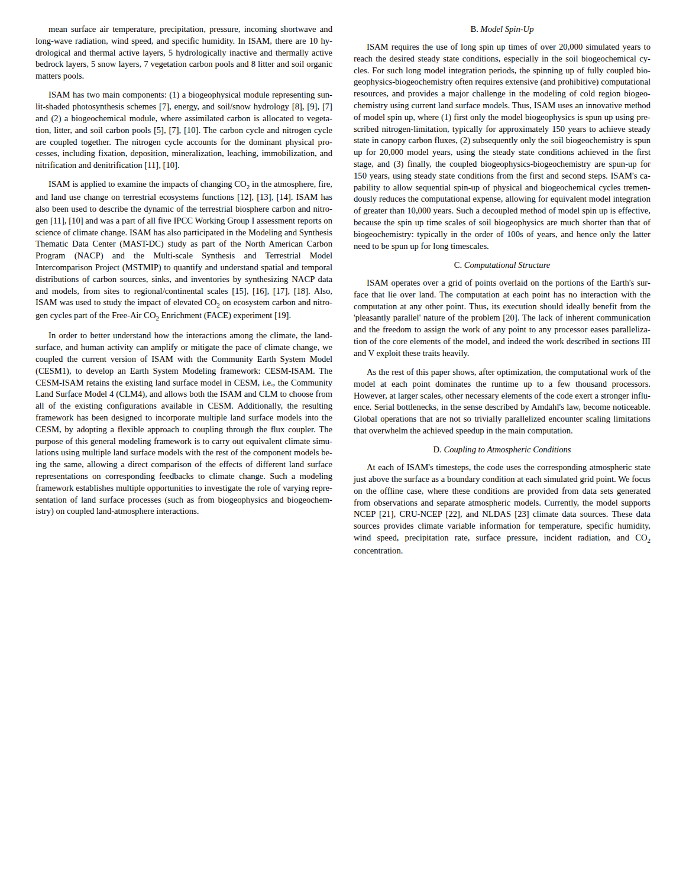mean surface air temperature, precipitation, pressure, incoming shortwave and long-wave radiation, wind speed, and specific humidity. In ISAM, there are 10 hydrological and thermal active layers, 5 hydrologically inactive and thermally active bedrock layers, 5 snow layers, 7 vegetation carbon pools and 8 litter and soil organic matters pools.
ISAM has two main components: (1) a biogeophysical module representing sunlit-shaded photosynthesis schemes [7], energy, and soil/snow hydrology [8], [9], [7] and (2) a biogeochemical module, where assimilated carbon is allocated to vegetation, litter, and soil carbon pools [5], [7], [10]. The carbon cycle and nitrogen cycle are coupled together. The nitrogen cycle accounts for the dominant physical processes, including fixation, deposition, mineralization, leaching, immobilization, and nitrification and denitrification [11], [10].
ISAM is applied to examine the impacts of changing CO2 in the atmosphere, fire, and land use change on terrestrial ecosystems functions [12], [13], [14]. ISAM has also been used to describe the dynamic of the terrestrial biosphere carbon and nitrogen [11], [10] and was a part of all five IPCC Working Group I assessment reports on science of climate change. ISAM has also participated in the Modeling and Synthesis Thematic Data Center (MAST-DC) study as part of the North American Carbon Program (NACP) and the Multi-scale Synthesis and Terrestrial Model Intercomparison Project (MSTMIP) to quantify and understand spatial and temporal distributions of carbon sources, sinks, and inventories by synthesizing NACP data and models, from sites to regional/continental scales [15], [16], [17], [18]. Also, ISAM was used to study the impact of elevated CO2 on ecosystem carbon and nitrogen cycles part of the Free-Air CO2 Enrichment (FACE) experiment [19].
In order to better understand how the interactions among the climate, the land-surface, and human activity can amplify or mitigate the pace of climate change, we coupled the current version of ISAM with the Community Earth System Model (CESM1), to develop an Earth System Modeling framework: CESM-ISAM. The CESM-ISAM retains the existing land surface model in CESM, i.e., the Community Land Surface Model 4 (CLM4), and allows both the ISAM and CLM to choose from all of the existing configurations available in CESM. Additionally, the resulting framework has been designed to incorporate multiple land surface models into the CESM, by adopting a flexible approach to coupling through the flux coupler. The purpose of this general modeling framework is to carry out equivalent climate simulations using multiple land surface models with the rest of the component models being the same, allowing a direct comparison of the effects of different land surface representations on corresponding feedbacks to climate change. Such a modeling framework establishes multiple opportunities to investigate the role of varying representation of land surface processes (such as from biogeophysics and biogeochemistry) on coupled land-atmosphere interactions.
B. Model Spin-Up
ISAM requires the use of long spin up times of over 20,000 simulated years to reach the desired steady state conditions, especially in the soil biogeochemical cycles. For such long model integration periods, the spinning up of fully coupled biogeophysics-biogeochemistry often requires extensive (and prohibitive) computational resources, and provides a major challenge in the modeling of cold region biogeochemistry using current land surface models. Thus, ISAM uses an innovative method of model spin up, where (1) first only the model biogeophysics is spun up using prescribed nitrogen-limitation, typically for approximately 150 years to achieve steady state in canopy carbon fluxes, (2) subsequently only the soil biogeochemistry is spun up for 20,000 model years, using the steady state conditions achieved in the first stage, and (3) finally, the coupled biogeophysics-biogeochemistry are spun-up for 150 years, using steady state conditions from the first and second steps. ISAM's capability to allow sequential spin-up of physical and biogeochemical cycles tremendously reduces the computational expense, allowing for equivalent model integration of greater than 10,000 years. Such a decoupled method of model spin up is effective, because the spin up time scales of soil biogeophysics are much shorter than that of biogeochemistry: typically in the order of 100s of years, and hence only the latter need to be spun up for long timescales.
C. Computational Structure
ISAM operates over a grid of points overlaid on the portions of the Earth's surface that lie over land. The computation at each point has no interaction with the computation at any other point. Thus, its execution should ideally benefit from the 'pleasantly parallel' nature of the problem [20]. The lack of inherent communication and the freedom to assign the work of any point to any processor eases parallelization of the core elements of the model, and indeed the work described in sections III and V exploit these traits heavily.
As the rest of this paper shows, after optimization, the computational work of the model at each point dominates the runtime up to a few thousand processors. However, at larger scales, other necessary elements of the code exert a stronger influence. Serial bottlenecks, in the sense described by Amdahl's law, become noticeable. Global operations that are not so trivially parallelized encounter scaling limitations that overwhelm the achieved speedup in the main computation.
D. Coupling to Atmospheric Conditions
At each of ISAM's timesteps, the code uses the corresponding atmospheric state just above the surface as a boundary condition at each simulated grid point. We focus on the offline case, where these conditions are provided from data sets generated from observations and separate atmospheric models. Currently, the model supports NCEP [21], CRU-NCEP [22], and NLDAS [23] climate data sources. These data sources provides climate variable information for temperature, specific humidity, wind speed, precipitation rate, surface pressure, incident radiation, and CO2 concentration.